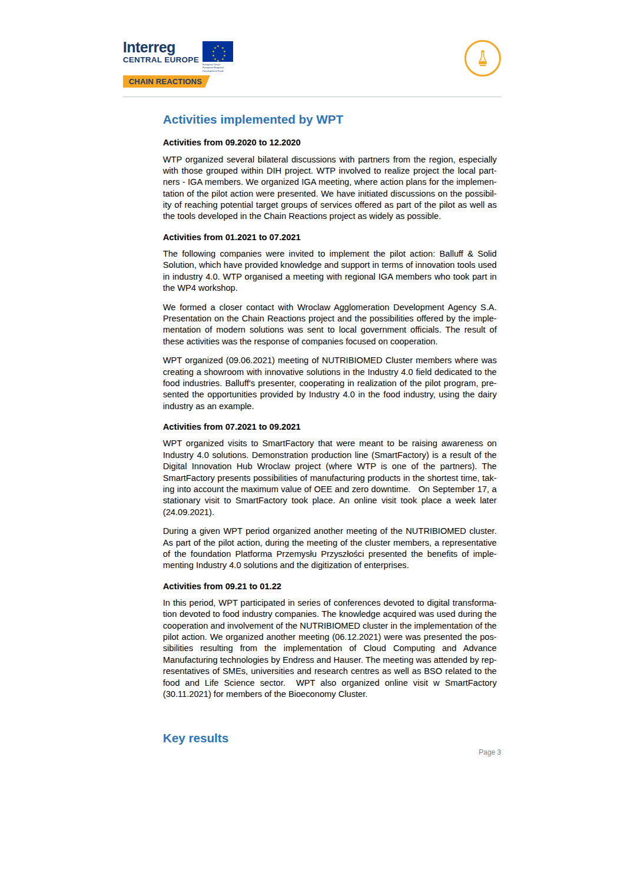Interreg CENTRAL EUROPE
★ ★ ★ ★ ★ ★ ★ ★ ★ ★
European Union
European Regional
Development Fund
CHAIN REACTIONS
Activities implemented by WPT
Activities from 09.2020 to 12.2020
WTP organized several bilateral discussions with partners from the region, especially with those grouped within DIH project. WTP involved to realize project the local partners - IGA members. We organized IGA meeting, where action plans for the implementation of the pilot action were presented. We have initiated discussions on the possibility of reaching potential target groups of services offered as part of the pilot as well as the tools developed in the Chain Reactions project as widely as possible.
Activities from 01.2021 to 07.2021
The following companies were invited to implement the pilot action: Balluff & Solid Solution, which have provided knowledge and support in terms of innovation tools used in industry 4.0. WTP organised a meeting with regional IGA members who took part in the WP4 workshop.
We formed a closer contact with Wroclaw Agglomeration Development Agency S.A. Presentation on the Chain Reactions project and the possibilities offered by the implementation of modern solutions was sent to local government officials. The result of these activities was the response of companies focused on cooperation.
WPT organized (09.06.2021) meeting of NUTRIBIOMED Cluster members where was creating a showroom with innovative solutions in the Industry 4.0 field dedicated to the food industries. Balluff's presenter, cooperating in realization of the pilot program, presented the opportunities provided by Industry 4.0 in the food industry, using the dairy industry as an example.
Activities from 07.2021 to 09.2021
WPT organized visits to SmartFactory that were meant to be raising awareness on Industry 4.0 solutions. Demonstration production line (SmartFactory) is a result of the Digital Innovation Hub Wroclaw project (where WTP is one of the partners). The SmartFactory presents possibilities of manufacturing products in the shortest time, taking into account the maximum value of OEE and zero downtime. On September 17, a stationary visit to SmartFactory took place. An online visit took place a week later (24.09.2021).
During a given WPT period organized another meeting of the NUTRIBIOMED cluster. As part of the pilot action, during the meeting of the cluster members, a representative of the foundation Platforma Przemysłu Przyszłości presented the benefits of implementing Industry 4.0 solutions and the digitization of enterprises.
Activities from 09.21 to 01.22
In this period, WPT participated in series of conferences devoted to digital transformation devoted to food industry companies. The knowledge acquired was used during the cooperation and involvement of the NUTRIBIOMED cluster in the implementation of the pilot action. We organized another meeting (06.12.2021) were was presented the possibilities resulting from the implementation of Cloud Computing and Advance Manufacturing technologies by Endress and Hauser. The meeting was attended by representatives of SMEs, universities and research centres as well as BSO related to the food and Life Science sector. WPT also organized online visit w SmartFactory (30.11.2021) for members of the Bioeconomy Cluster.
Key results
Page 3